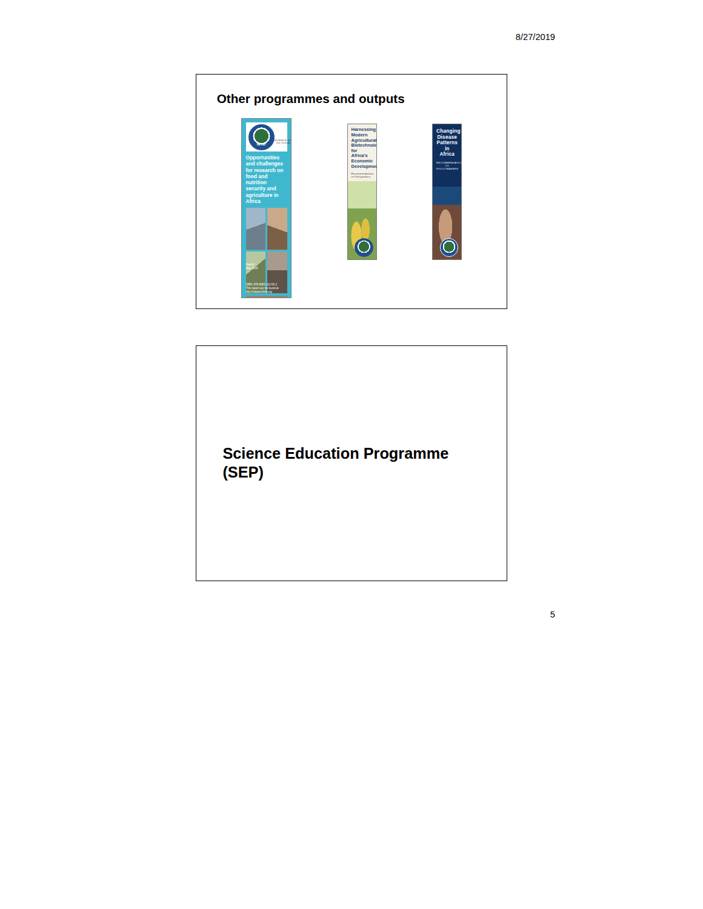8/27/2019
Other programmes and outputs
iap SCIENCE RESEARCH HEALTH the InterAcademy Partnership
Opportunities and challenges for research on food and nutrition security and agriculture in Africa
Nairobi
May 2018
ISBN: 978-9966-112-00-2
This report can be found at
http://nasaconline.org
Harnessing
Modern
Agricultural
Biotechnology
for Africa's
Economic
Development
Recommendations to Policymakers
Changing Disease
Patterns in
Africa
Recommendations to Policymakers
SDGs dimension
Science Education Programme
(SEP)
5